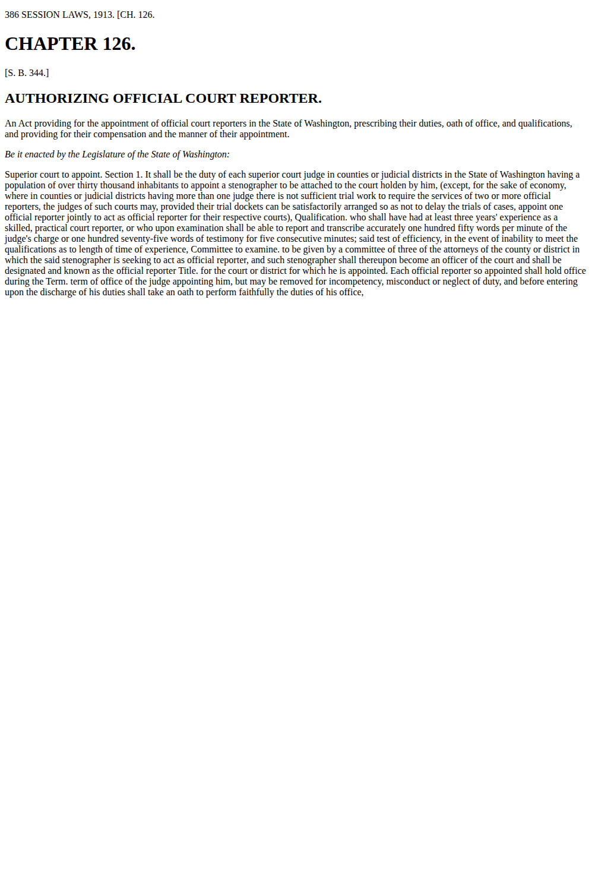386 SESSION LAWS, 1913. [CH. 126.
CHAPTER 126.
[S. B. 344.]
AUTHORIZING OFFICIAL COURT REPORTER.
An Act providing for the appointment of official court reporters in the State of Washington, prescribing their duties, oath of office, and qualifications, and providing for their compensation and the manner of their appointment.
Be it enacted by the Legislature of the State of Washington:
Superior court to appoint. Section 1. It shall be the duty of each superior court judge in counties or judicial districts in the State of Washington having a population of over thirty thousand inhabitants to appoint a stenographer to be attached to the court holden by him, (except, for the sake of economy, where in counties or judicial districts having more than one judge there is not sufficient trial work to require the services of two or more official reporters, the judges of such courts may, provided their trial dockets can be satisfactorily arranged so as not to delay the trials of cases, appoint one official reporter jointly to act as official reporter for their respective courts), Qualification. who shall have had at least three years' experience as a skilled, practical court reporter, or who upon examination shall be able to report and transcribe accurately one hundred fifty words per minute of the judge's charge or one hundred seventy-five words of testimony for five consecutive minutes; said test of efficiency, in the event of inability to meet the qualifications as to length of time of experience, Committee to examine. to be given by a committee of three of the attorneys of the county or district in which the said stenographer is seeking to act as official reporter, and such stenographer shall thereupon become an officer of the court and shall be designated and known as the official reporter Title. for the court or district for which he is appointed. Each official reporter so appointed shall hold office during the Term. term of office of the judge appointing him, but may be removed for incompetency, misconduct or neglect of duty, and before entering upon the discharge of his duties shall take an oath to perform faithfully the duties of his office,